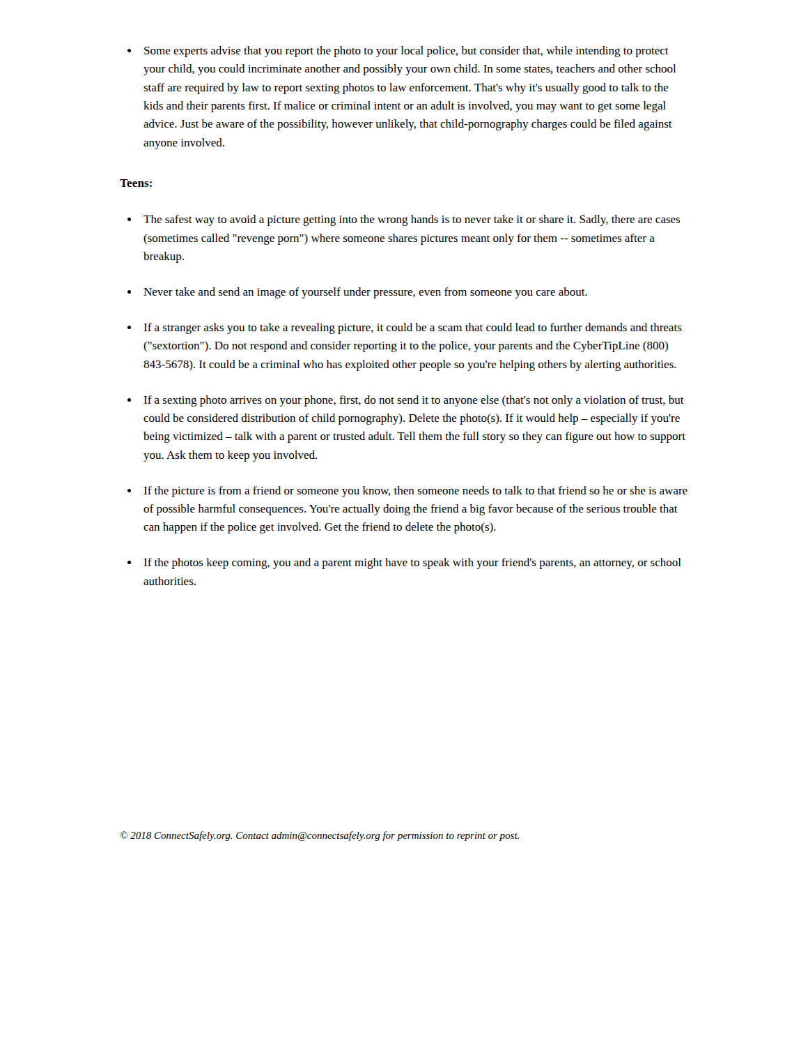Some experts advise that you report the photo to your local police, but consider that, while intending to protect your child, you could incriminate another and possibly your own child. In some states, teachers and other school staff are required by law to report sexting photos to law enforcement. That's why it's usually good to talk to the kids and their parents first. If malice or criminal intent or an adult is involved, you may want to get some legal advice. Just be aware of the possibility, however unlikely, that child-pornography charges could be filed against anyone involved.
Teens:
The safest way to avoid a picture getting into the wrong hands is to never take it or share it. Sadly, there are cases (sometimes called "revenge porn") where someone shares pictures meant only for them -- sometimes after a breakup.
Never take and send an image of yourself under pressure, even from someone you care about.
If a stranger asks you to take a revealing picture, it could be a scam that could lead to further demands and threats ("sextortion"). Do not respond and consider reporting it to the police, your parents and the CyberTipLine (800) 843-5678). It could be a criminal who has exploited other people so you're helping others by alerting authorities.
If a sexting photo arrives on your phone, first, do not send it to anyone else (that's not only a violation of trust, but could be considered distribution of child pornography). Delete the photo(s). If it would help – especially if you're being victimized – talk with a parent or trusted adult. Tell them the full story so they can figure out how to support you. Ask them to keep you involved.
If the picture is from a friend or someone you know, then someone needs to talk to that friend so he or she is aware of possible harmful consequences. You're actually doing the friend a big favor because of the serious trouble that can happen if the police get involved. Get the friend to delete the photo(s).
If the photos keep coming, you and a parent might have to speak with your friend's parents, an attorney, or school authorities.
© 2018 ConnectSafely.org. Contact admin@connectsafely.org for permission to reprint or post.